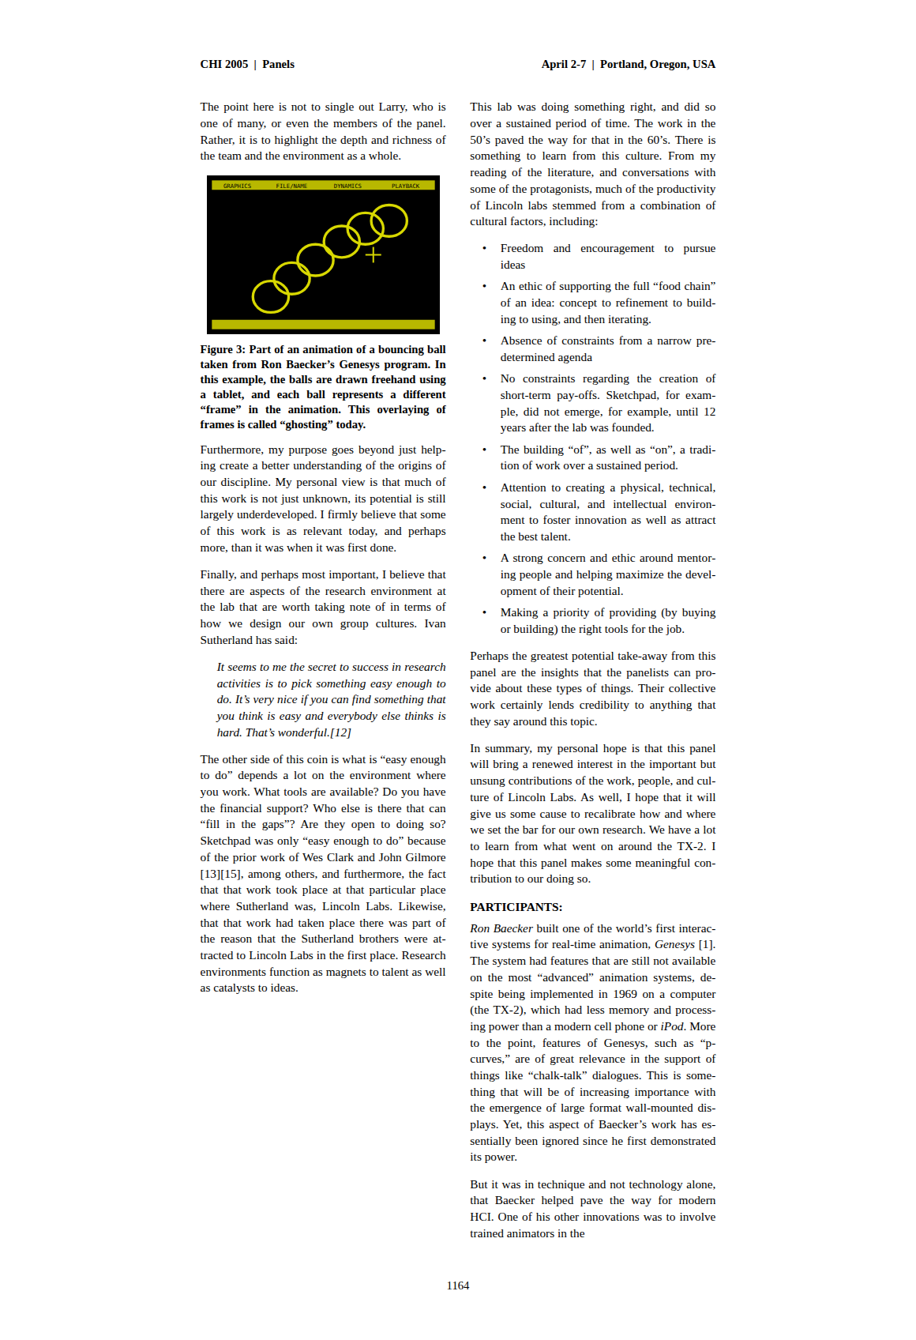CHI 2005 | Panels
April 2-7 | Portland, Oregon, USA
The point here is not to single out Larry, who is one of many, or even the members of the panel. Rather, it is to highlight the depth and richness of the team and the environment as a whole.
Figure 3: Part of an animation of a bouncing ball taken from Ron Baecker’s Genesys program. In this example, the balls are drawn freehand using a tablet, and each ball represents a different “frame” in the animation. This overlaying of frames is called “ghosting” today.
Furthermore, my purpose goes beyond just helping create a better understanding of the origins of our discipline. My personal view is that much of this work is not just unknown, its potential is still largely underdeveloped. I firmly believe that some of this work is as relevant today, and perhaps more, than it was when it was first done.
Finally, and perhaps most important, I believe that there are aspects of the research environment at the lab that are worth taking note of in terms of how we design our own group cultures. Ivan Sutherland has said:
It seems to me the secret to success in research activities is to pick something easy enough to do. It’s very nice if you can find something that you think is easy and everybody else thinks is hard. That’s wonderful.[12]
The other side of this coin is what is “easy enough to do” depends a lot on the environment where you work. What tools are available? Do you have the financial support? Who else is there that can “fill in the gaps”? Are they open to doing so? Sketchpad was only “easy enough to do” because of the prior work of Wes Clark and John Gilmore [13][15], among others, and furthermore, the fact that that work took place at that particular place where Sutherland was, Lincoln Labs. Likewise, that that work had taken place there was part of the reason that the Sutherland brothers were attracted to Lincoln Labs in the first place. Research environments function as magnets to talent as well as catalysts to ideas.
This lab was doing something right, and did so over a sustained period of time. The work in the 50’s paved the way for that in the 60’s. There is something to learn from this culture. From my reading of the literature, and conversations with some of the protagonists, much of the productivity of Lincoln labs stemmed from a combination of cultural factors, including:
Freedom and encouragement to pursue ideas
An ethic of supporting the full “food chain” of an idea: concept to refinement to building to using, and then iterating.
Absence of constraints from a narrow predetermined agenda
No constraints regarding the creation of short-term pay-offs. Sketchpad, for example, did not emerge, for example, until 12 years after the lab was founded.
The building “of”, as well as “on”, a tradition of work over a sustained period.
Attention to creating a physical, technical, social, cultural, and intellectual environment to foster innovation as well as attract the best talent.
A strong concern and ethic around mentoring people and helping maximize the development of their potential.
Making a priority of providing (by buying or building) the right tools for the job.
Perhaps the greatest potential take-away from this panel are the insights that the panelists can provide about these types of things. Their collective work certainly lends credibility to anything that they say around this topic.
In summary, my personal hope is that this panel will bring a renewed interest in the important but unsung contributions of the work, people, and culture of Lincoln Labs. As well, I hope that it will give us some cause to recalibrate how and where we set the bar for our own research. We have a lot to learn from what went on around the TX-2. I hope that this panel makes some meaningful contribution to our doing so.
PARTICIPANTS:
Ron Baecker built one of the world’s first interactive systems for real-time animation, Genesys [1]. The system had features that are still not available on the most “advanced” animation systems, despite being implemented in 1969 on a computer (the TX-2), which had less memory and processing power than a modern cell phone or iPod. More to the point, features of Genesys, such as “p-curves,” are of great relevance in the support of things like “chalk-talk” dialogues. This is something that will be of increasing importance with the emergence of large format wall-mounted displays. Yet, this aspect of Baecker’s work has essentially been ignored since he first demonstrated its power.
But it was in technique and not technology alone, that Baecker helped pave the way for modern HCI. One of his other innovations was to involve trained animators in the
1164